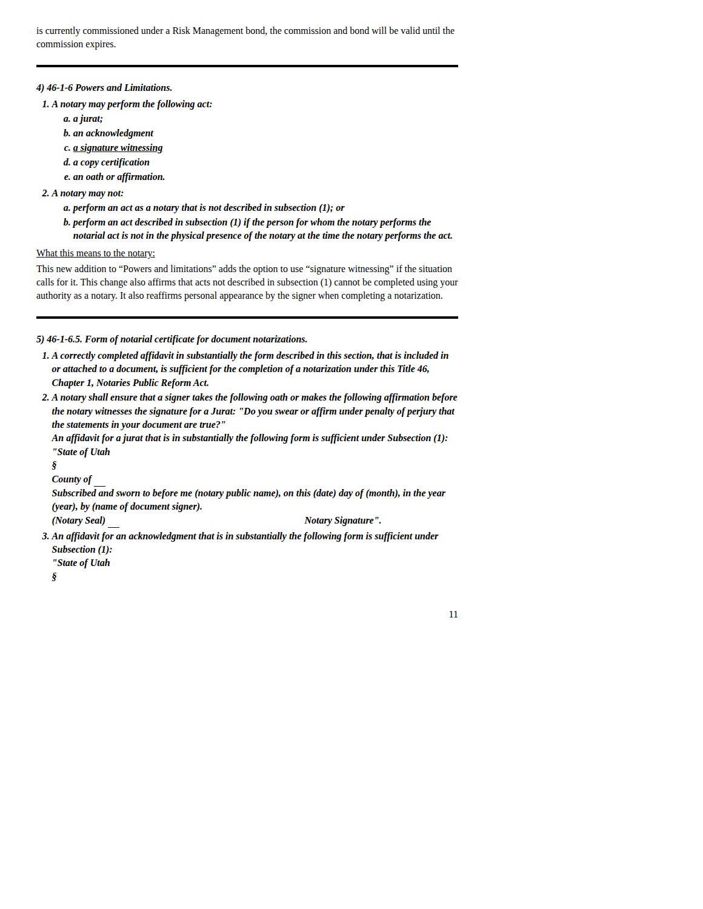is currently commissioned under a Risk Management bond, the commission and bond will be valid until the commission expires.
4) 46-1-6 Powers and Limitations.
A notary may perform the following act:
a jurat;
an acknowledgment
a signature witnessing
a copy certification
an oath or affirmation.
A notary may not:
perform an act as a notary that is not described in subsection (1); or
perform an act described in subsection (1) if the person for whom the notary performs the notarial act is not in the physical presence of the notary at the time the notary performs the act.
What this means to the notary:
This new addition to “Powers and limitations” adds the option to use “signature witnessing” if the situation calls for it. This change also affirms that acts not described in subsection (1) cannot be completed using your authority as a notary. It also reaffirms personal appearance by the signer when completing a notarization.
5) 46-1-6.5. Form of notarial certificate for document notarizations.
A correctly completed affidavit in substantially the form described in this section, that is included in or attached to a document, is sufficient for the completion of a notarization under this Title 46, Chapter 1, Notaries Public Reform Act.
A notary shall ensure that a signer takes the following oath or makes the following affirmation before the notary witnesses the signature for a Jurat: "Do you swear or affirm under penalty of perjury that the statements in your document are true?"
An affidavit for a jurat that is in substantially the following form is sufficient under Subsection (1):
"State of Utah
§
County of
Subscribed and sworn to before me (notary public name), on this (date) day of (month), in the year (year), by (name of document signer).
(Notary Seal) Notary Signature".
An affidavit for an acknowledgment that is in substantially the following form is sufficient under Subsection (1):
"State of Utah
§
11